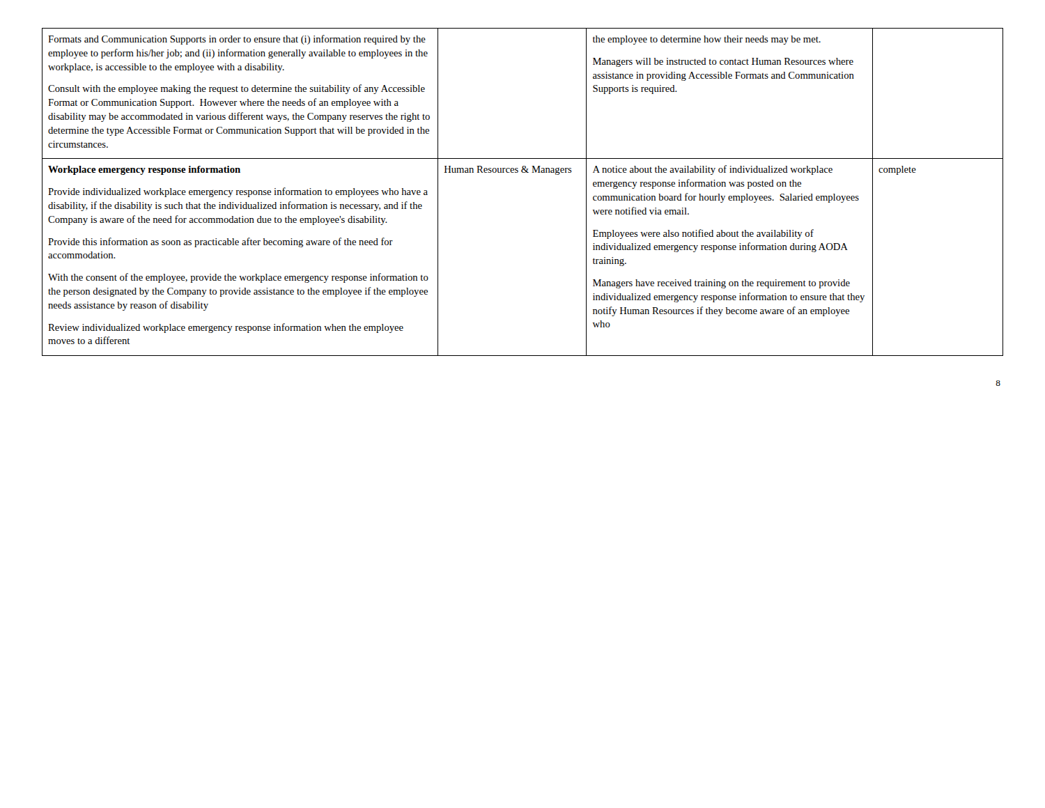| Formats and Communication Supports in order to ensure that (i) information required by the employee to perform his/her job; and (ii) information generally available to employees in the workplace, is accessible to the employee with a disability. Consult with the employee making the request to determine the suitability of any Accessible Format or Communication Support. However where the needs of an employee with a disability may be accommodated in various different ways, the Company reserves the right to determine the type Accessible Format or Communication Support that will be provided in the circumstances. | | the employee to determine how their needs may be met. Managers will be instructed to contact Human Resources where assistance in providing Accessible Formats and Communication Supports is required. | |
| Workplace emergency response information Provide individualized workplace emergency response information to employees who have a disability, if the disability is such that the individualized information is necessary, and if the Company is aware of the need for accommodation due to the employee's disability. Provide this information as soon as practicable after becoming aware of the need for accommodation. With the consent of the employee, provide the workplace emergency response information to the person designated by the Company to provide assistance to the employee if the employee needs assistance by reason of disability Review individualized workplace emergency response information when the employee moves to a different | Human Resources & Managers | A notice about the availability of individualized workplace emergency response information was posted on the communication board for hourly employees. Salaried employees were notified via email. Employees were also notified about the availability of individualized emergency response information during AODA training. Managers have received training on the requirement to provide individualized emergency response information to ensure that they notify Human Resources if they become aware of an employee who | complete |
8